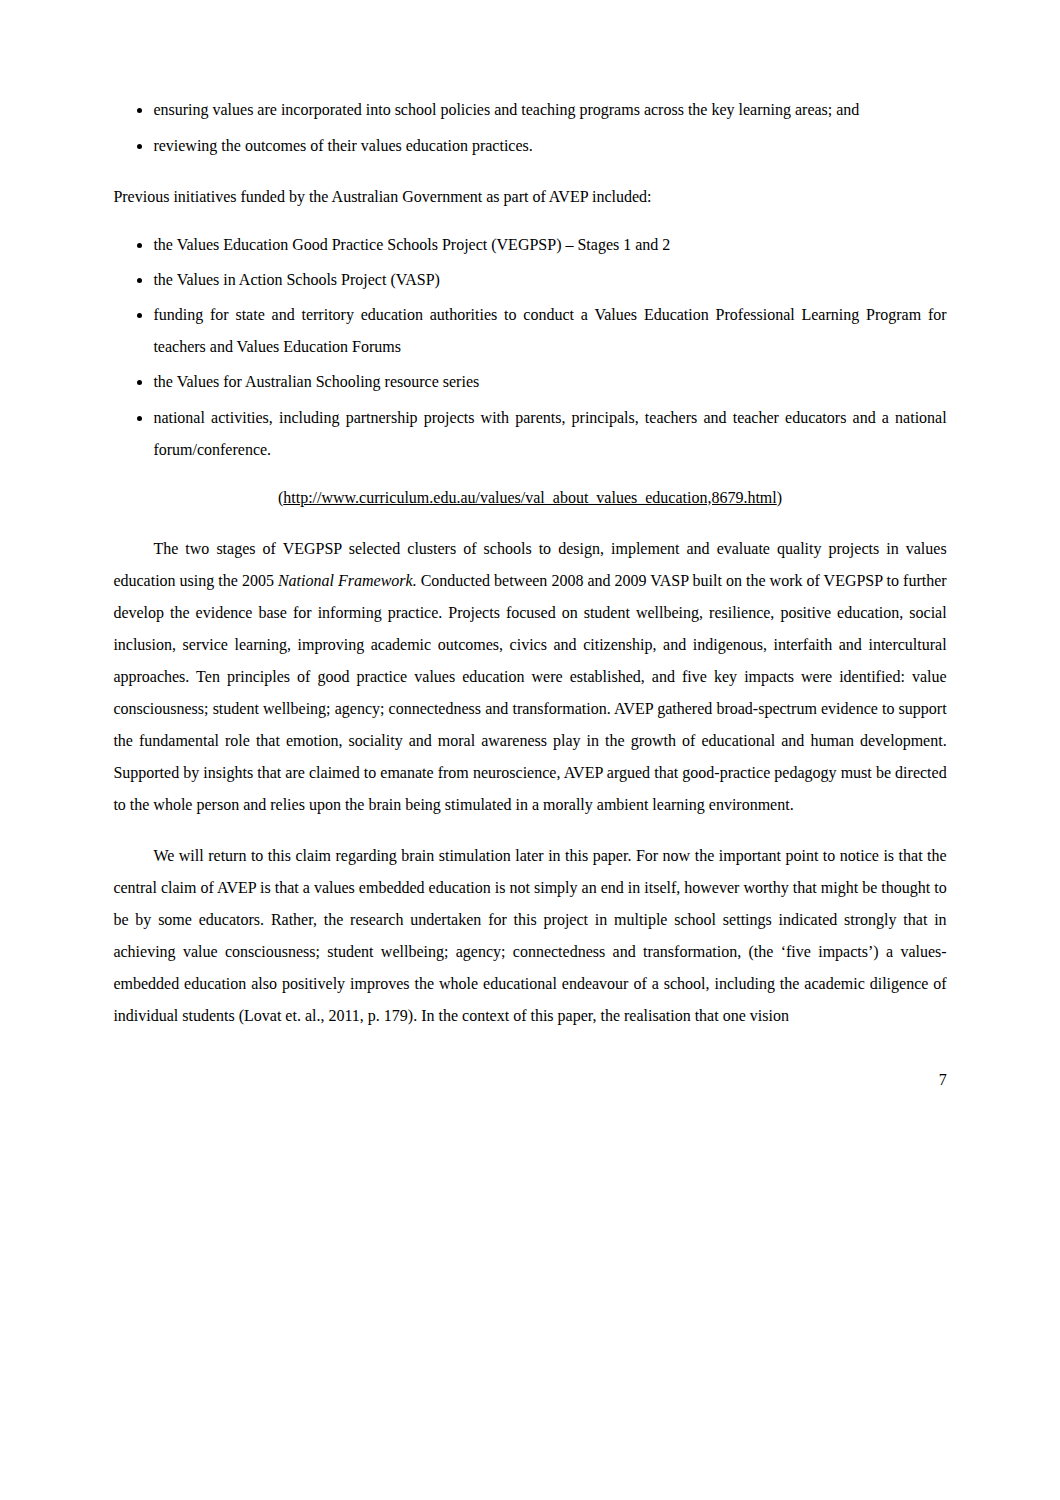ensuring values are incorporated into school policies and teaching programs across the key learning areas; and
reviewing the outcomes of their values education practices.
Previous initiatives funded by the Australian Government as part of AVEP included:
the Values Education Good Practice Schools Project (VEGPSP) – Stages 1 and 2
the Values in Action Schools Project (VASP)
funding for state and territory education authorities to conduct a Values Education Professional Learning Program for teachers and Values Education Forums
the Values for Australian Schooling resource series
national activities, including partnership projects with parents, principals, teachers and teacher educators and a national forum/conference.
(http://www.curriculum.edu.au/values/val_about_values_education,8679.html)
The two stages of VEGPSP selected clusters of schools to design, implement and evaluate quality projects in values education using the 2005 National Framework. Conducted between 2008 and 2009 VASP built on the work of VEGPSP to further develop the evidence base for informing practice. Projects focused on student wellbeing, resilience, positive education, social inclusion, service learning, improving academic outcomes, civics and citizenship, and indigenous, interfaith and intercultural approaches. Ten principles of good practice values education were established, and five key impacts were identified: value consciousness; student wellbeing; agency; connectedness and transformation. AVEP gathered broad-spectrum evidence to support the fundamental role that emotion, sociality and moral awareness play in the growth of educational and human development. Supported by insights that are claimed to emanate from neuroscience, AVEP argued that good-practice pedagogy must be directed to the whole person and relies upon the brain being stimulated in a morally ambient learning environment.
We will return to this claim regarding brain stimulation later in this paper. For now the important point to notice is that the central claim of AVEP is that a values embedded education is not simply an end in itself, however worthy that might be thought to be by some educators. Rather, the research undertaken for this project in multiple school settings indicated strongly that in achieving value consciousness; student wellbeing; agency; connectedness and transformation, (the ‘five impacts’) a values-embedded education also positively improves the whole educational endeavour of a school, including the academic diligence of individual students (Lovat et. al., 2011, p. 179). In the context of this paper, the realisation that one vision
7